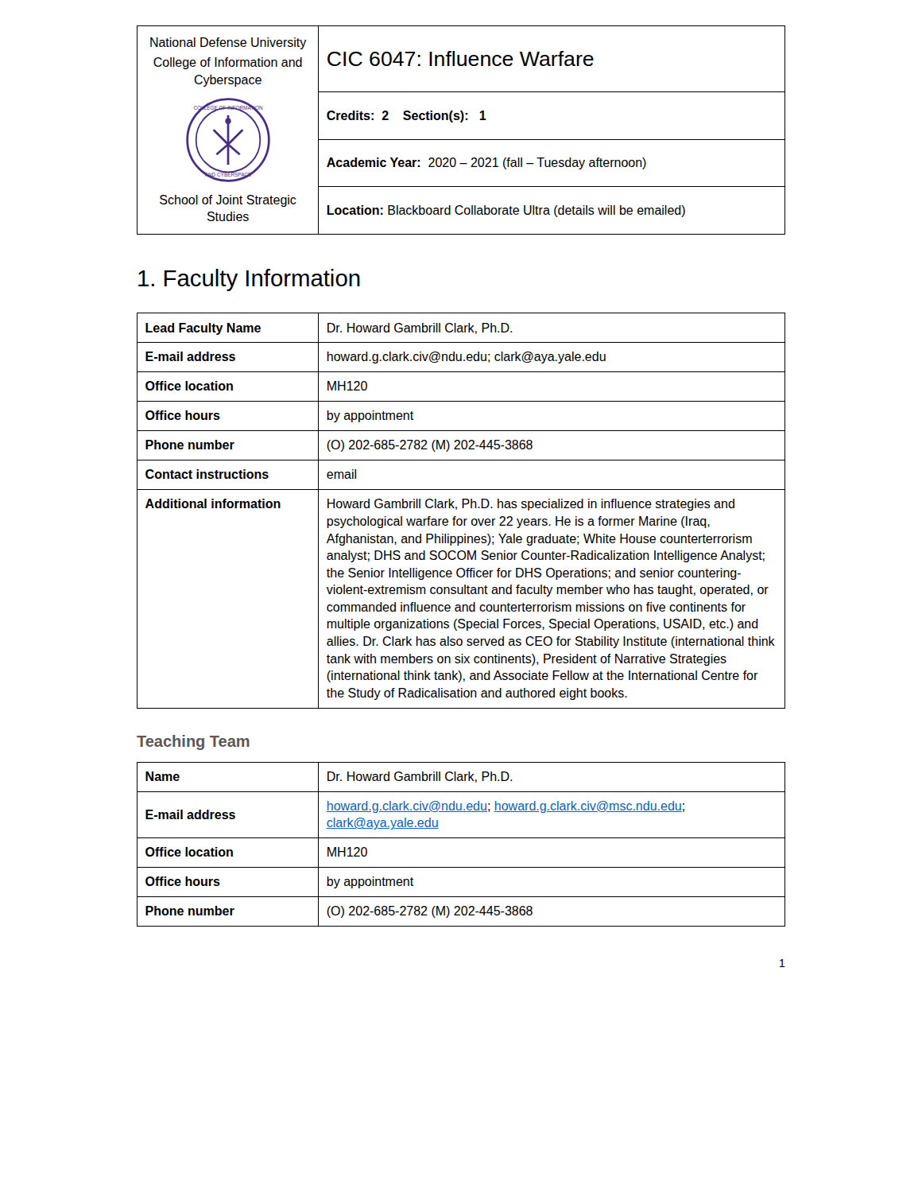| National Defense University College of Information and Cyberspace COLLEGE OF INFORMATION AND CYBERSPACE School of Joint Strategic Studies | CIC 6047: Influence Warfare |
| Credits: 2 Section(s): 1 |
| Academic Year: 2020 – 2021 (fall – Tuesday afternoon) |
| Location: Blackboard Collaborate Ultra (details will be emailed) |
1. Faculty Information
| Lead Faculty Name | Dr. Howard Gambrill Clark, Ph.D. |
| E-mail address | howard.g.clark.civ@ndu.edu; clark@aya.yale.edu |
| Office location | MH120 |
| Office hours | by appointment |
| Phone number | (O) 202-685-2782 (M) 202-445-3868 |
| Contact instructions | email |
| Additional information | Howard Gambrill Clark, Ph.D. has specialized in influence strategies and psychological warfare for over 22 years. He is a former Marine (Iraq, Afghanistan, and Philippines); Yale graduate; White House counterterrorism analyst; DHS and SOCOM Senior Counter-Radicalization Intelligence Analyst; the Senior Intelligence Officer for DHS Operations; and senior countering-violent-extremism consultant and faculty member who has taught, operated, or commanded influence and counterterrorism missions on five continents for multiple organizations (Special Forces, Special Operations, USAID, etc.) and allies. Dr. Clark has also served as CEO for Stability Institute (international think tank with members on six continents), President of Narrative Strategies (international think tank), and Associate Fellow at the International Centre for the Study of Radicalisation and authored eight books. |
Teaching Team
| Name | Dr. Howard Gambrill Clark, Ph.D. |
| E-mail address | howard.g.clark.civ@ndu.edu ; howard.g.clark.civ@msc.ndu.edu ; clark@aya.yale.edu |
| Office location | MH120 |
| Office hours | by appointment |
| Phone number | (O) 202-685-2782 (M) 202-445-3868 |
1